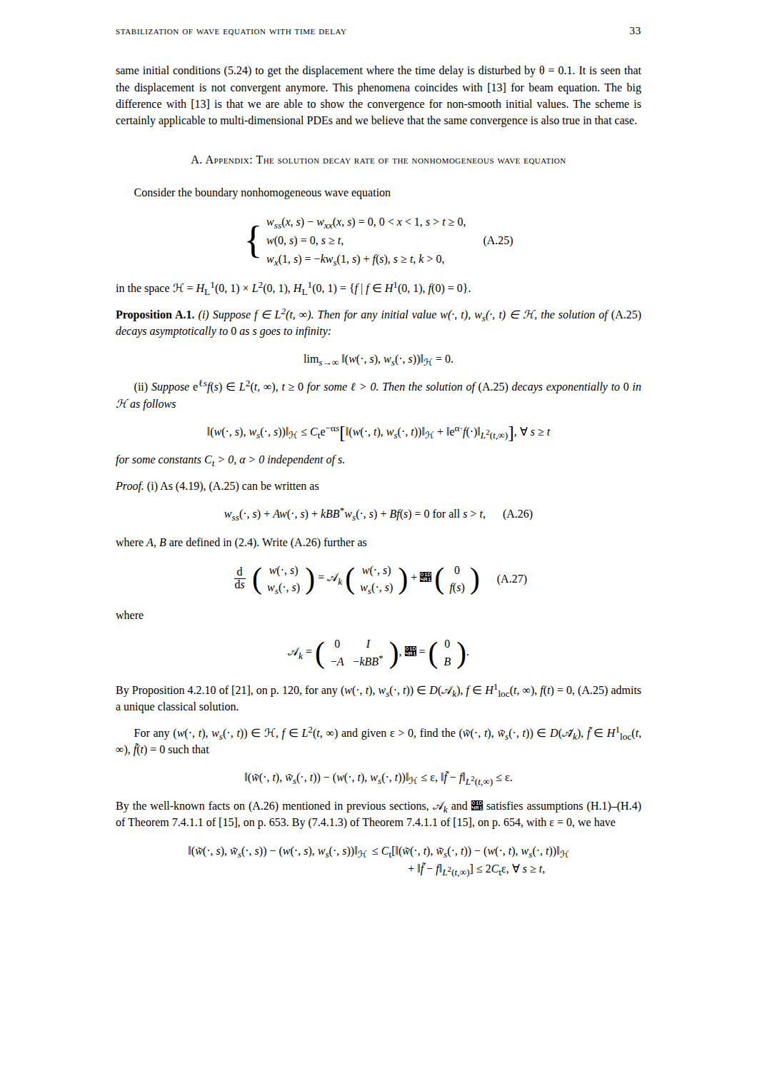stabilization of wave equation with time delay 33
same initial conditions (5.24) to get the displacement where the time delay is disturbed by θ = 0.1. It is seen that the displacement is not convergent anymore. This phenomena coincides with [13] for beam equation. The big difference with [13] is that we are able to show the convergence for non-smooth initial values. The scheme is certainly applicable to multi-dimensional PDEs and we believe that the same convergence is also true in that case.
A. Appendix: The solution decay rate of the nonhomogeneous wave equation
Consider the boundary nonhomogeneous wave equation
{
wss(x, s) − wxx(x, s) = 0, 0 < x < 1, s > t ≥ 0,
w(0, s) = 0, s ≥ t,
wx(1, s) = −kws(1, s) + f(s), s ≥ t, k > 0,
(A.25)
in the space ℋ = HL1(0, 1) × L2(0, 1), HL1(0, 1) = {f | f ∈ H1(0, 1), f(0) = 0}.
Proposition A.1. (i) Suppose f ∈ L2(t, ∞). Then for any initial value w(·, t), ws(·, t) ∈ ℋ, the solution of (A.25) decays asymptotically to 0 as s goes to infinity:
lims→∞ ‖(w(·, s), ws(·, s))‖ℋ = 0.
(ii) Suppose eℓsf(s) ∈ L2(t, ∞), t ≥ 0 for some ℓ > 0. Then the solution of (A.25) decays exponentially to 0 in ℋ as follows
‖(w(·, s), ws(·, s))‖ℋ ≤ Cte−αs[‖(w(·, t), ws(·, t))‖ℋ + ‖eα·f(·)‖L2(t,∞)], ∀ s ≥ t
for some constants Ct > 0, α > 0 independent of s.
Proof. (i) As (4.19), (A.25) can be written as
wss(·, s) + Aw(·, s) + kBB*ws(·, s) + Bf(s) = 0 for all s > t,
(A.26)
where A, B are defined in (2.4). Write (A.26) further as
dds (
| w (·, s ) |
| w s (·, s ) |
) = 𝒜k (
| w (·, s ) |
| w s (·, s ) |
) + 𝒡 (
| 0 |
| f ( s ) |
)
(A.27)
where
𝒜k = (
| 0 | I |
| − A | − kBB * |
) , 𝒡 = (
| 0 |
| B |
) .
By Proposition 4.2.10 of [21], on p. 120, for any (w(·, t), ws(·, t)) ∈ D(𝒜k), f ∈ H1loc(t, ∞), f(t) = 0, (A.25) admits a unique classical solution.
For any (w(·, t), ws(·, t)) ∈ ℋ, f ∈ L2(t, ∞) and given ε > 0, find the (w̃(·, t), w̃s(·, t)) ∈ D(𝒜̃k), f̃ ∈ H1loc(t, ∞), f̃(t) = 0 such that
‖(w̃(·, t), w̃s(·, t)) − (w(·, t), ws(·, t))‖ℋ ≤ ε, ‖f̃ − f‖L2(t,∞) ≤ ε.
By the well-known facts on (A.26) mentioned in previous sections, 𝒜k and 𝒡 satisfies assumptions (H.1)–(H.4) of Theorem 7.4.1.1 of [15], on p. 653. By (7.4.1.3) of Theorem 7.4.1.1 of [15], on p. 654, with ε = 0, we have
| ‖( w̃ (·, s ), w̃ s (·, s )) − ( w (·, s ), w s (·, s ))‖ ℋ | ≤ C t [‖( w̃ (·, t ), w̃ s (·, t )) − ( w (·, t ), w s (·, t ))‖ ℋ |
| | + ‖ f̃ − f ‖ L 2 ( t ,∞) ] ≤ 2 C t ε, ∀ s ≥ t , |